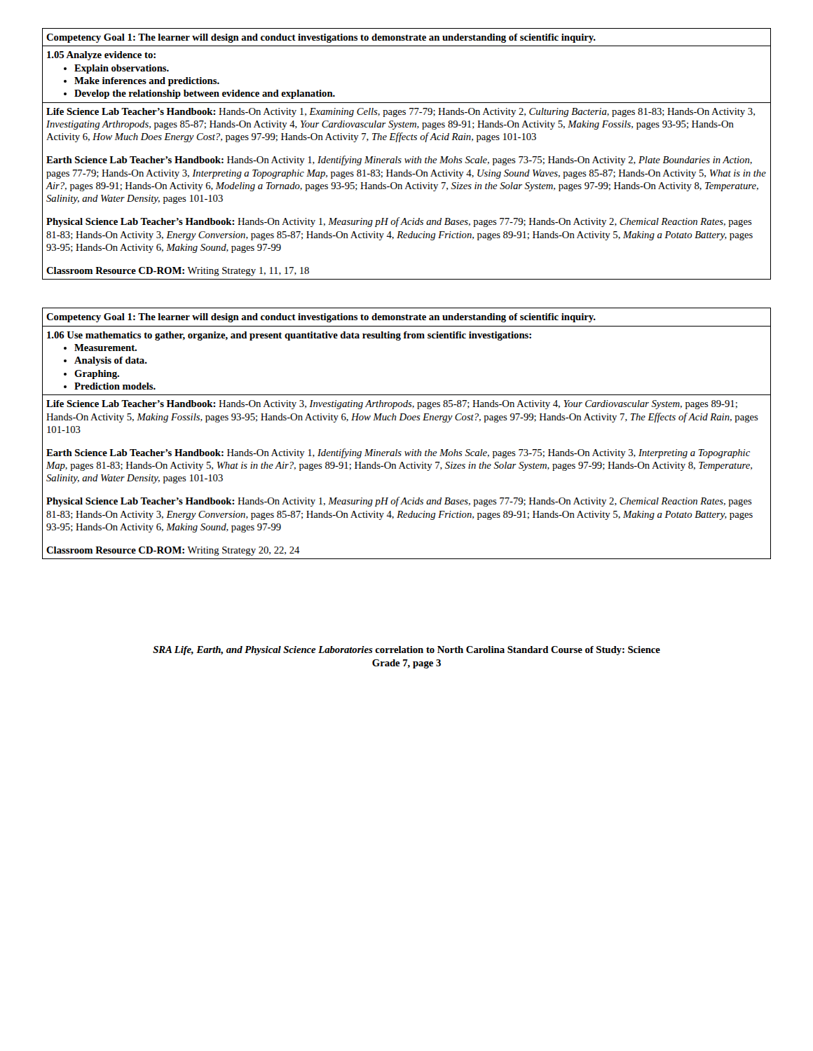| Competency Goal 1: The learner will design and conduct investigations to demonstrate an understanding of scientific inquiry. |
| 1.05 Analyze evidence to: Explain observations. Make inferences and predictions. Develop the relationship between evidence and explanation. |
| Life Science Lab Teacher’s Handbook: Hands-On Activity 1, Examining Cells, pages 77-79; Hands-On Activity 2, Culturing Bacteria, pages 81-83; Hands-On Activity 3, Investigating Arthropods, pages 85-87; Hands-On Activity 4, Your Cardiovascular System, pages 89-91; Hands-On Activity 5, Making Fossils, pages 93-95; Hands-On Activity 6, How Much Does Energy Cost?, pages 97-99; Hands-On Activity 7, The Effects of Acid Rain, pages 101-103 Earth Science Lab Teacher’s Handbook: Hands-On Activity 1, Identifying Minerals with the Mohs Scale, pages 73-75; Hands-On Activity 2, Plate Boundaries in Action, pages 77-79; Hands-On Activity 3, Interpreting a Topographic Map, pages 81-83; Hands-On Activity 4, Using Sound Waves, pages 85-87; Hands-On Activity 5, What is in the Air?, pages 89-91; Hands-On Activity 6, Modeling a Tornado, pages 93-95; Hands-On Activity 7, Sizes in the Solar System, pages 97-99; Hands-On Activity 8, Temperature, Salinity, and Water Density, pages 101-103 Physical Science Lab Teacher’s Handbook: Hands-On Activity 1, Measuring pH of Acids and Bases, pages 77-79; Hands-On Activity 2, Chemical Reaction Rates, pages 81-83; Hands-On Activity 3, Energy Conversion, pages 85-87; Hands-On Activity 4, Reducing Friction, pages 89-91; Hands-On Activity 5, Making a Potato Battery, pages 93-95; Hands-On Activity 6, Making Sound, pages 97-99 Classroom Resource CD-ROM: Writing Strategy 1, 11, 17, 18 |
| Competency Goal 1: The learner will design and conduct investigations to demonstrate an understanding of scientific inquiry. |
| 1.06 Use mathematics to gather, organize, and present quantitative data resulting from scientific investigations: Measurement. Analysis of data. Graphing. Prediction models. |
| Life Science Lab Teacher’s Handbook: Hands-On Activity 3, Investigating Arthropods, pages 85-87; Hands-On Activity 4, Your Cardiovascular System, pages 89-91; Hands-On Activity 5, Making Fossils, pages 93-95; Hands-On Activity 6, How Much Does Energy Cost?, pages 97-99; Hands-On Activity 7, The Effects of Acid Rain, pages 101-103 Earth Science Lab Teacher’s Handbook: Hands-On Activity 1, Identifying Minerals with the Mohs Scale, pages 73-75; Hands-On Activity 3, Interpreting a Topographic Map, pages 81-83; Hands-On Activity 5, What is in the Air?, pages 89-91; Hands-On Activity 7, Sizes in the Solar System, pages 97-99; Hands-On Activity 8, Temperature, Salinity, and Water Density, pages 101-103 Physical Science Lab Teacher’s Handbook: Hands-On Activity 1, Measuring pH of Acids and Bases, pages 77-79; Hands-On Activity 2, Chemical Reaction Rates, pages 81-83; Hands-On Activity 3, Energy Conversion, pages 85-87; Hands-On Activity 4, Reducing Friction, pages 89-91; Hands-On Activity 5, Making a Potato Battery, pages 93-95; Hands-On Activity 6, Making Sound, pages 97-99 Classroom Resource CD-ROM: Writing Strategy 20, 22, 24 |
SRA Life, Earth, and Physical Science Laboratories correlation to North Carolina Standard Course of Study: Science
Grade 7, page 3